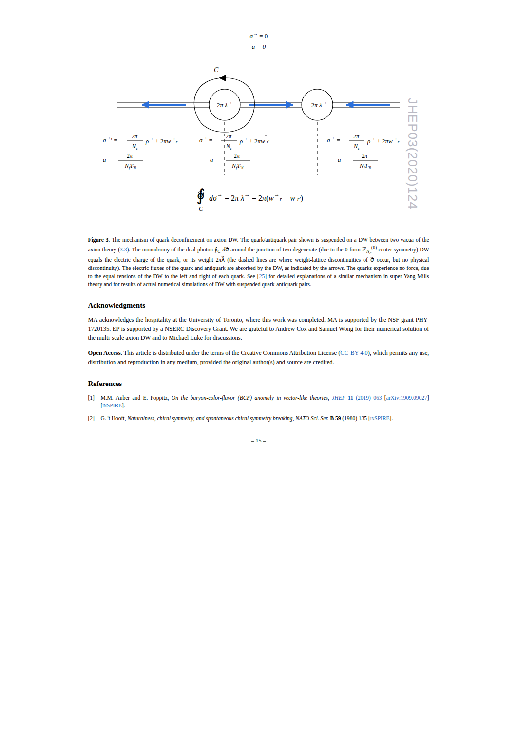JHEP03(2020)124
σ→ = 0 a = 0 2π λ→ −2π λ→ C σ→′ = 2π Nc ρ→ + 2πw→r a = 2π NfTℛ σ→ = 2π Nc ρ→ + 2πw‾r′ a = 2π NfTℛ σ→ = 2π Nc ρ→ + 2πw→r a = 2π NfTℛ ∮ C dσ→ = 2π λ→ = 2π(w→r − w‾r′)
Figure 3. The mechanism of quark deconfinement on axion DW. The quark/antiquark pair shown is suspended on a DW between two vacua of the axion theory (3.3). The monodromy of the dual photon ∮C dσ⃗ around the junction of two degenerate (due to the 0-form ℤNc(0) center symmetry) DW equals the electric charge of the quark, or its weight 2πλ⃗ (the dashed lines are where weight-lattice discontinuities of σ⃗ occur, but no physical discontinuity). The electric fluxes of the quark and antiquark are absorbed by the DW, as indicated by the arrows. The quarks experience no force, due to the equal tensions of the DW to the left and right of each quark. See [25] for detailed explanations of a similar mechanism in super-Yang-Mills theory and for results of actual numerical simulations of DW with suspended quark-antiquark pairs.
Acknowledgments
MA acknowledges the hospitality at the University of Toronto, where this work was completed. MA is supported by the NSF grant PHY-1720135. EP is supported by a NSERC Discovery Grant. We are grateful to Andrew Cox and Samuel Wong for their numerical solution of the multi-scale axion DW and to Michael Luke for discussions.
Open Access. This article is distributed under the terms of the Creative Commons Attribution License (CC-BY 4.0), which permits any use, distribution and reproduction in any medium, provided the original author(s) and source are credited.
References
[1] M.M. Anber and E. Poppitz, On the baryon-color-flavor (BCF) anomaly in vector-like theories, JHEP 11 (2019) 063 [arXiv:1909.09027] [inSPIRE].
[2] G. 't Hooft, Naturalness, chiral symmetry, and spontaneous chiral symmetry breaking, NATO Sci. Ser. B 59 (1980) 135 [inSPIRE].
– 15 –